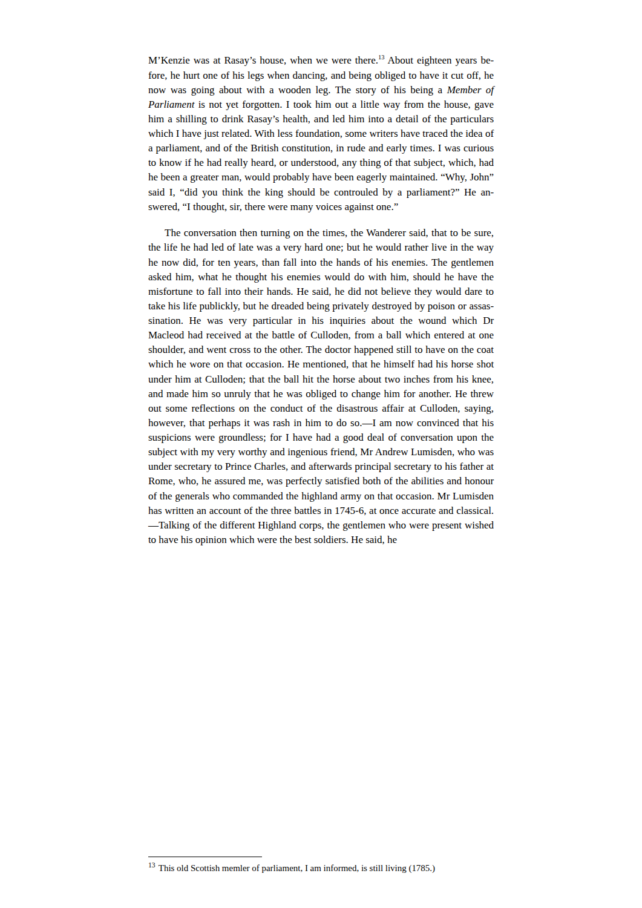M’Kenzie was at Rasay’s house, when we were there.13 About eighteen years before, he hurt one of his legs when dancing, and being obliged to have it cut off, he now was going about with a wooden leg. The story of his being a Member of Parliament is not yet forgotten. I took him out a little way from the house, gave him a shilling to drink Rasay’s health, and led him into a detail of the particulars which I have just related. With less foundation, some writers have traced the idea of a parliament, and of the British constitution, in rude and early times. I was curious to know if he had really heard, or understood, any thing of that subject, which, had he been a greater man, would probably have been eagerly maintained. “Why, John” said I, “did you think the king should be controuled by a parliament?” He answered, “I thought, sir, there were many voices against one.”
The conversation then turning on the times, the Wanderer said, that to be sure, the life he had led of late was a very hard one; but he would rather live in the way he now did, for ten years, than fall into the hands of his enemies. The gentlemen asked him, what he thought his enemies would do with him, should he have the misfortune to fall into their hands. He said, he did not believe they would dare to take his life publickly, but he dreaded being privately destroyed by poison or assassination. He was very particular in his inquiries about the wound which Dr Macleod had received at the battle of Culloden, from a ball which entered at one shoulder, and went cross to the other. The doctor happened still to have on the coat which he wore on that occasion. He mentioned, that he himself had his horse shot under him at Culloden; that the ball hit the horse about two inches from his knee, and made him so unruly that he was obliged to change him for another. He threw out some reflections on the conduct of the disastrous affair at Culloden, saying, however, that perhaps it was rash in him to do so.—I am now convinced that his suspicions were groundless; for I have had a good deal of conversation upon the subject with my very worthy and ingenious friend, Mr Andrew Lumisden, who was under secretary to Prince Charles, and afterwards principal secretary to his father at Rome, who, he assured me, was perfectly satisfied both of the abilities and honour of the generals who commanded the highland army on that occasion. Mr Lumisden has written an account of the three battles in 1745-6, at once accurate and classical.—Talking of the different Highland corps, the gentlemen who were present wished to have his opinion which were the best soldiers. He said, he
13 This old Scottish memler of parliament, I am informed, is still living (1785.)